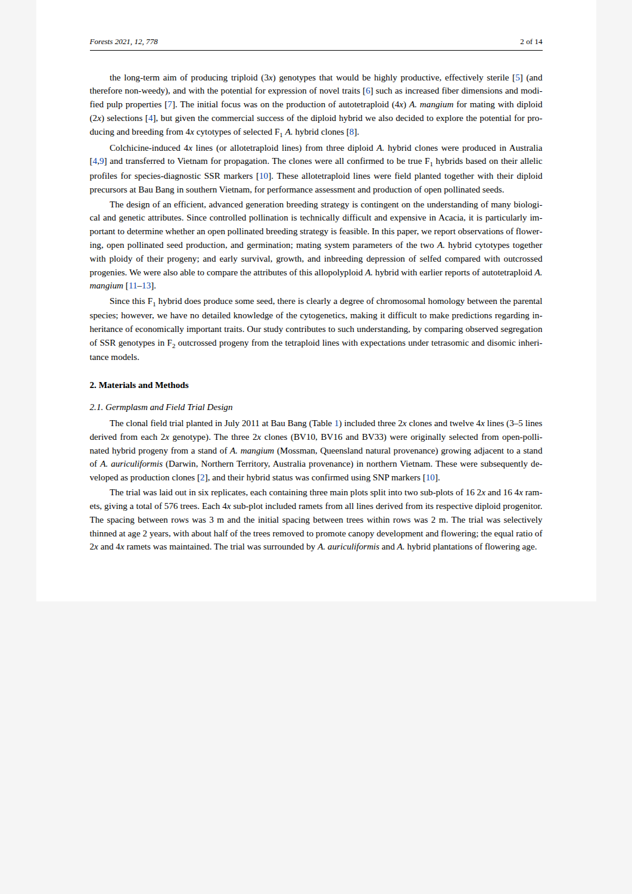Forests 2021, 12, 778 2 of 14
the long-term aim of producing triploid (3x) genotypes that would be highly productive, effectively sterile [5] (and therefore non-weedy), and with the potential for expression of novel traits [6] such as increased fiber dimensions and modified pulp properties [7]. The initial focus was on the production of autotetraploid (4x) A. mangium for mating with diploid (2x) selections [4], but given the commercial success of the diploid hybrid we also decided to explore the potential for producing and breeding from 4x cytotypes of selected F1 A. hybrid clones [8].
Colchicine-induced 4x lines (or allotetraploid lines) from three diploid A. hybrid clones were produced in Australia [4,9] and transferred to Vietnam for propagation. The clones were all confirmed to be true F1 hybrids based on their allelic profiles for species-diagnostic SSR markers [10]. These allotetraploid lines were field planted together with their diploid precursors at Bau Bang in southern Vietnam, for performance assessment and production of open pollinated seeds.
The design of an efficient, advanced generation breeding strategy is contingent on the understanding of many biological and genetic attributes. Since controlled pollination is technically difficult and expensive in Acacia, it is particularly important to determine whether an open pollinated breeding strategy is feasible. In this paper, we report observations of flowering, open pollinated seed production, and germination; mating system parameters of the two A. hybrid cytotypes together with ploidy of their progeny; and early survival, growth, and inbreeding depression of selfed compared with outcrossed progenies. We were also able to compare the attributes of this allopolyploid A. hybrid with earlier reports of autotetraploid A. mangium [11–13].
Since this F1 hybrid does produce some seed, there is clearly a degree of chromosomal homology between the parental species; however, we have no detailed knowledge of the cytogenetics, making it difficult to make predictions regarding inheritance of economically important traits. Our study contributes to such understanding, by comparing observed segregation of SSR genotypes in F2 outcrossed progeny from the tetraploid lines with expectations under tetrasomic and disomic inheritance models.
2. Materials and Methods
2.1. Germplasm and Field Trial Design
The clonal field trial planted in July 2011 at Bau Bang (Table 1) included three 2x clones and twelve 4x lines (3–5 lines derived from each 2x genotype). The three 2x clones (BV10, BV16 and BV33) were originally selected from open-pollinated hybrid progeny from a stand of A. mangium (Mossman, Queensland natural provenance) growing adjacent to a stand of A. auriculiformis (Darwin, Northern Territory, Australia provenance) in northern Vietnam. These were subsequently developed as production clones [2], and their hybrid status was confirmed using SNP markers [10].
The trial was laid out in six replicates, each containing three main plots split into two sub-plots of 16 2x and 16 4x ramets, giving a total of 576 trees. Each 4x sub-plot included ramets from all lines derived from its respective diploid progenitor. The spacing between rows was 3 m and the initial spacing between trees within rows was 2 m. The trial was selectively thinned at age 2 years, with about half of the trees removed to promote canopy development and flowering; the equal ratio of 2x and 4x ramets was maintained. The trial was surrounded by A. auriculiformis and A. hybrid plantations of flowering age.